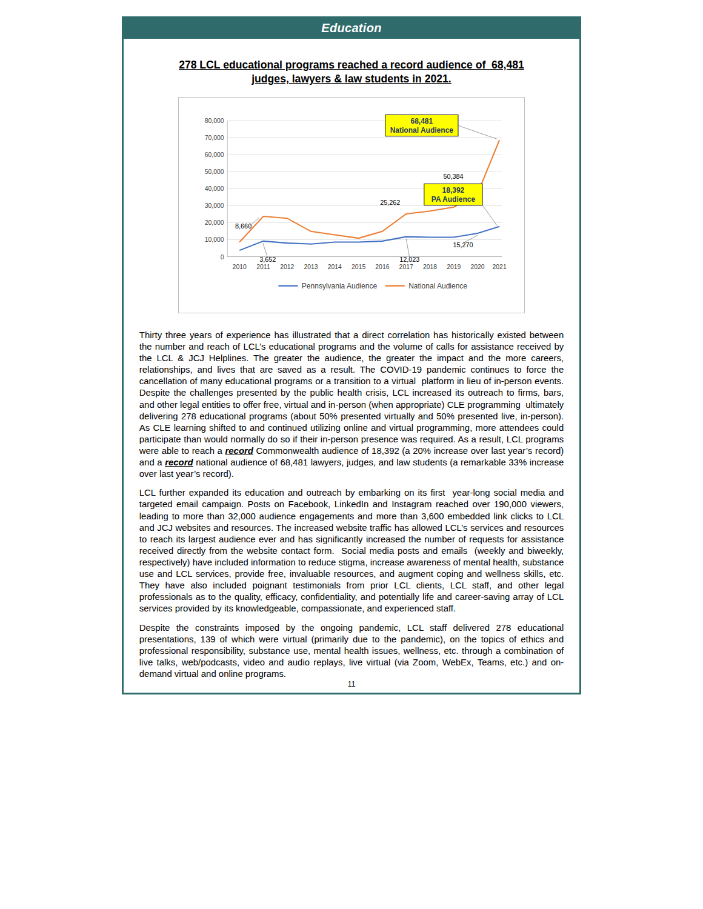Education
278 LCL educational programs reached a record audience of 68,481 judges, lawyers & law students in 2021.
80,000 70,000 60,000 50,000 40,000 30,000 20,000 10,000 0 2010 2011 2012 2013 2014 2015 2016 2017 2018 2019 2020 2021 8,660 3,652 25,262 12,023 50,384 15,270 68,481 National Audience 18,392 PA Audience Pennsylvania Audience National Audience
Thirty three years of experience has illustrated that a direct correlation has historically existed between the number and reach of LCL’s educational programs and the volume of calls for assistance received by the LCL & JCJ Helplines. The greater the audience, the greater the impact and the more careers, relationships, and lives that are saved as a result. The COVID-19 pandemic continues to force the cancellation of many educational programs or a transition to a virtual platform in lieu of in-person events. Despite the challenges presented by the public health crisis, LCL increased its outreach to firms, bars, and other legal entities to offer free, virtual and in-person (when appropriate) CLE programming ultimately delivering 278 educational programs (about 50% presented virtually and 50% presented live, in-person). As CLE learning shifted to and continued utilizing online and virtual programming, more attendees could participate than would normally do so if their in-person presence was required. As a result, LCL programs were able to reach a record Commonwealth audience of 18,392 (a 20% increase over last year’s record) and a record national audience of 68,481 lawyers, judges, and law students (a remarkable 33% increase over last year’s record).
LCL further expanded its education and outreach by embarking on its first year-long social media and targeted email campaign. Posts on Facebook, LinkedIn and Instagram reached over 190,000 viewers, leading to more than 32,000 audience engagements and more than 3,600 embedded link clicks to LCL and JCJ websites and resources. The increased website traffic has allowed LCL’s services and resources to reach its largest audience ever and has significantly increased the number of requests for assistance received directly from the website contact form. Social media posts and emails (weekly and biweekly, respectively) have included information to reduce stigma, increase awareness of mental health, substance use and LCL services, provide free, invaluable resources, and augment coping and wellness skills, etc. They have also included poignant testimonials from prior LCL clients, LCL staff, and other legal professionals as to the quality, efficacy, confidentiality, and potentially life and career-saving array of LCL services provided by its knowledgeable, compassionate, and experienced staff.
Despite the constraints imposed by the ongoing pandemic, LCL staff delivered 278 educational presentations, 139 of which were virtual (primarily due to the pandemic), on the topics of ethics and professional responsibility, substance use, mental health issues, wellness, etc. through a combination of live talks, web/podcasts, video and audio replays, live virtual (via Zoom, WebEx, Teams, etc.) and on-demand virtual and online programs.
11